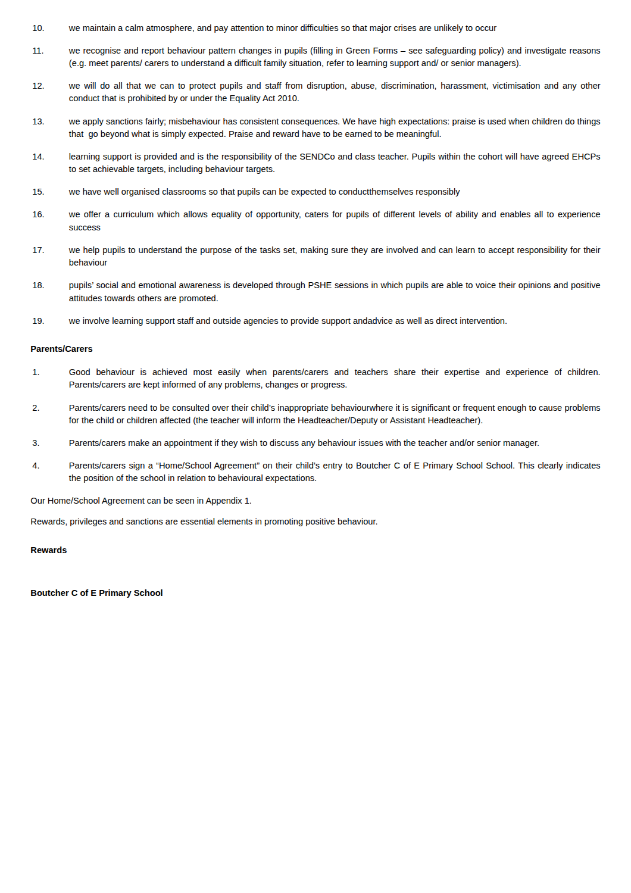10. we maintain a calm atmosphere, and pay attention to minor difficulties so that major crises are unlikely to occur
11. we recognise and report behaviour pattern changes in pupils (filling in Green Forms – see safeguarding policy) and investigate reasons (e.g. meet parents/ carers to understand a difficult family situation, refer to learning support and/ or senior managers).
12. we will do all that we can to protect pupils and staff from disruption, abuse, discrimination, harassment, victimisation and any other conduct that is prohibited by or under the Equality Act 2010.
13. we apply sanctions fairly; misbehaviour has consistent consequences. We have high expectations: praise is used when children do things that go beyond what is simply expected. Praise and reward have to be earned to be meaningful.
14. learning support is provided and is the responsibility of the SENDCo and class teacher. Pupils within the cohort will have agreed EHCPs to set achievable targets, including behaviour targets.
15. we have well organised classrooms so that pupils can be expected to conductthemselves responsibly
16. we offer a curriculum which allows equality of opportunity, caters for pupils of different levels of ability and enables all to experience success
17. we help pupils to understand the purpose of the tasks set, making sure they are involved and can learn to accept responsibility for their behaviour
18. pupils’ social and emotional awareness is developed through PSHE sessions in which pupils are able to voice their opinions and positive attitudes towards others are promoted.
19. we involve learning support staff and outside agencies to provide support andadvice as well as direct intervention.
Parents/Carers
1. Good behaviour is achieved most easily when parents/carers and teachers share their expertise and experience of children. Parents/carers are kept informed of any problems, changes or progress.
2. Parents/carers need to be consulted over their child’s inappropriate behaviourwhere it is significant or frequent enough to cause problems for the child or children affected (the teacher will inform the Headteacher/Deputy or Assistant Headteacher).
3. Parents/carers make an appointment if they wish to discuss any behaviour issues with the teacher and/or senior manager.
4. Parents/carers sign a “Home/School Agreement” on their child’s entry to Boutcher C of E Primary School School. This clearly indicates the position of the school in relation to behavioural expectations.
Our Home/School Agreement can be seen in Appendix 1.
Rewards, privileges and sanctions are essential elements in promoting positive behaviour.
Rewards
Boutcher C of E Primary School